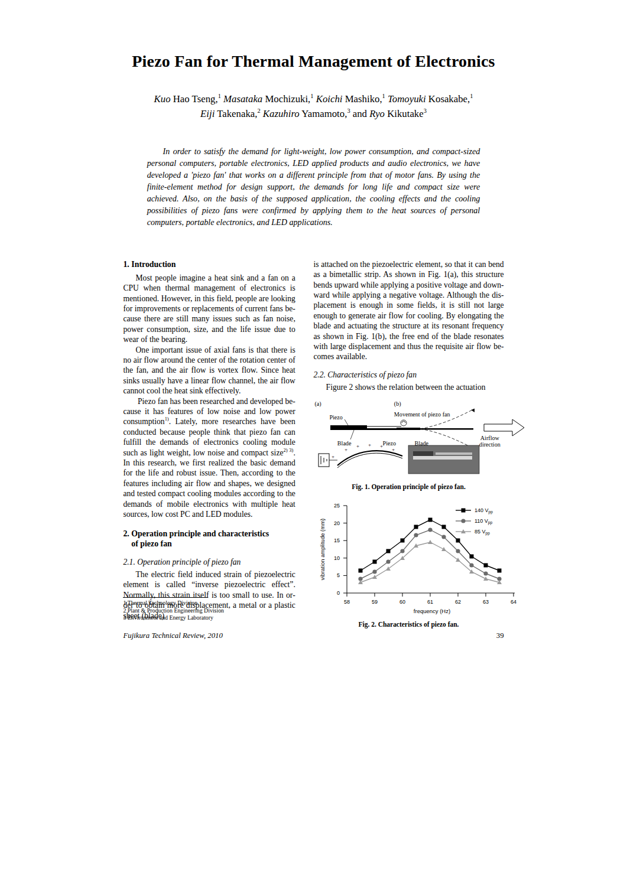Piezo Fan for Thermal Management of Electronics
Kuo Hao Tseng,1 Masataka Mochizuki,1 Koichi Mashiko,1 Tomoyuki Kosakabe,1
Eiji Takenaka,2 Kazuhiro Yamamoto,3 and Ryo Kikutake3
In order to satisfy the demand for light-weight, low power consumption, and compact-sized personal computers, portable electronics, LED applied products and audio electronics, we have developed a 'piezo fan' that works on a different principle from that of motor fans. By using the finite-element method for design support, the demands for long life and compact size were achieved. Also, on the basis of the supposed application, the cooling effects and the cooling possibilities of piezo fans were confirmed by applying them to the heat sources of personal computers, portable electronics, and LED applications.
1. Introduction
Most people imagine a heat sink and a fan on a CPU when thermal management of electronics is mentioned. However, in this field, people are looking for improvements or replacements of current fans because there are still many issues such as fan noise, power consumption, size, and the life issue due to wear of the bearing.
One important issue of axial fans is that there is no air flow around the center of the rotation center of the fan, and the air flow is vortex flow. Since heat sinks usually have a linear flow channel, the air flow cannot cool the heat sink effectively.
Piezo fan has been researched and developed because it has features of low noise and low power consumption1). Lately, more researches have been conducted because people think that piezo fan can fulfill the demands of electronics cooling module such as light weight, low noise and compact size2) 3). In this research, we first realized the basic demand for the life and robust issue. Then, according to the features including air flow and shapes, we designed and tested compact cooling modules according to the demands of mobile electronics with multiple heat sources, low cost PC and LED modules.
2. Operation principle and characteristics
of piezo fan
2.1. Operation principle of piezo fan
The electric field induced strain of piezoelectric element is called “inverse piezoelectric effect”. Normally, this strain itself is too small to use. In order to obtain more displacement, a metal or a plastic sheet (blade)
is attached on the piezoelectric element, so that it can bend as a bimetallic strip. As shown in Fig. 1(a), this structure bends upward while applying a positive voltage and downward while applying a negative voltage. Although the displacement is enough in some fields, it is still not large enough to generate air flow for cooling. By elongating the blade and actuating the structure at its resonant frequency as shown in Fig. 1(b), the free end of the blade resonates with large displacement and thus the requisite air flow becomes available.
2.2. Characteristics of piezo fan
Figure 2 shows the relation between the actuation
+ + + + + + (a) (b) Piezo Movement of piezo fan Blade Piezo Blade Airflow
direction
Fig. 1. Operation principle of piezo fan.
0 5 10 15 20 25 58 59 60 61 62 63 64 frequency (Hz) vibration amplitude (mm) 140 Vpp 110 Vpp 85 Vpp
Fig. 2. Characteristics of piezo fan.
1 Thermal Technology Division
2 Plant & Production Engineering Division
3 Environment and Energy Laboratory
Fujikura Technical Review, 2010 39